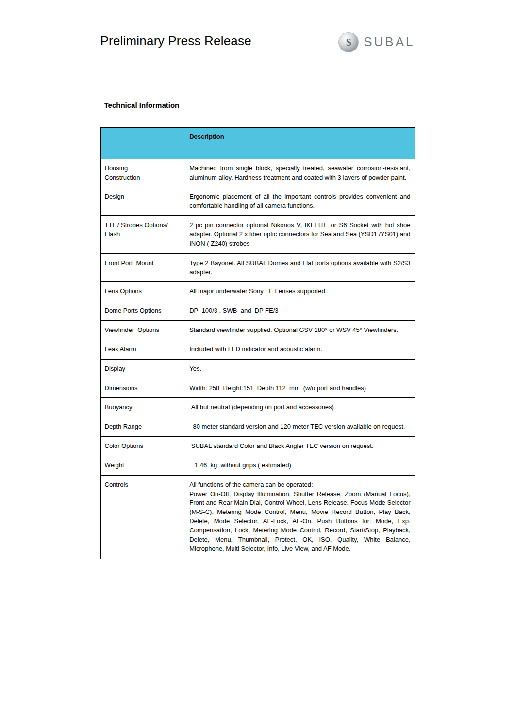Preliminary Press Release
S
SUBAL
Technical Information
| | Description |
| --- | --- |
| Housing Construction | Machined from single block, specially treated, seawater corrosion-resistant, aluminum alloy. Hardness treatment and coated with 3 layers of powder paint. |
| Design | Ergonomic placement of all the important controls provides convenient and comfortable handling of all camera functions. |
| TTL / Strobes Options/ Flash | 2 pc pin connector optional Nikonos V, IKELITE or S6 Socket with hot shoe adapter. Optional 2 x fiber optic connectors for Sea and Sea (YSD1 /YS01) and INON ( Z240) strobes |
| Front Port Mount | Type 2 Bayonet. All SUBAL Domes and Flat ports options available with S2/S3 adapter. |
| Lens Options | All major underwater Sony FE Lenses supported. |
| Dome Ports Options | DP 100/3 , SWB and DP FE/3 |
| Viewfinder Options | Standard viewfinder supplied. Optional GSV 180° or WSV 45° Viewfinders. |
| Leak Alarm | Included with LED indicator and acoustic alarm. |
| Display | Yes. |
| Dimensions | Width: 258 Height:151 Depth 112 mm (w/o port and handles) |
| Buoyancy | All but neutral (depending on port and accessories) |
| Depth Range | 80 meter standard version and 120 meter TEC version available on request. |
| Color Options | SUBAL standard Color and Black Angler TEC version on request. |
| Weight | 1,46 kg without grips ( estimated) |
| Controls | All functions of the camera can be operated: Power On-Off, Display Illumination, Shutter Release, Zoom (Manual Focus), Front and Rear Main Dial, Control Wheel, Lens Release, Focus Mode Selector (M-S-C), Metering Mode Control, Menu, Movie Record Button, Play Back, Delete, Mode Selector, AF-Lock, AF-On. Push Buttons for: Mode, Exp. Compensation, Lock, Metering Mode Control, Record, Start/Stop, Playback, Delete, Menu, Thumbnail, Protect, OK, ISO, Quality, White Balance, Microphone, Multi Selector, Info, Live View, and AF Mode. |